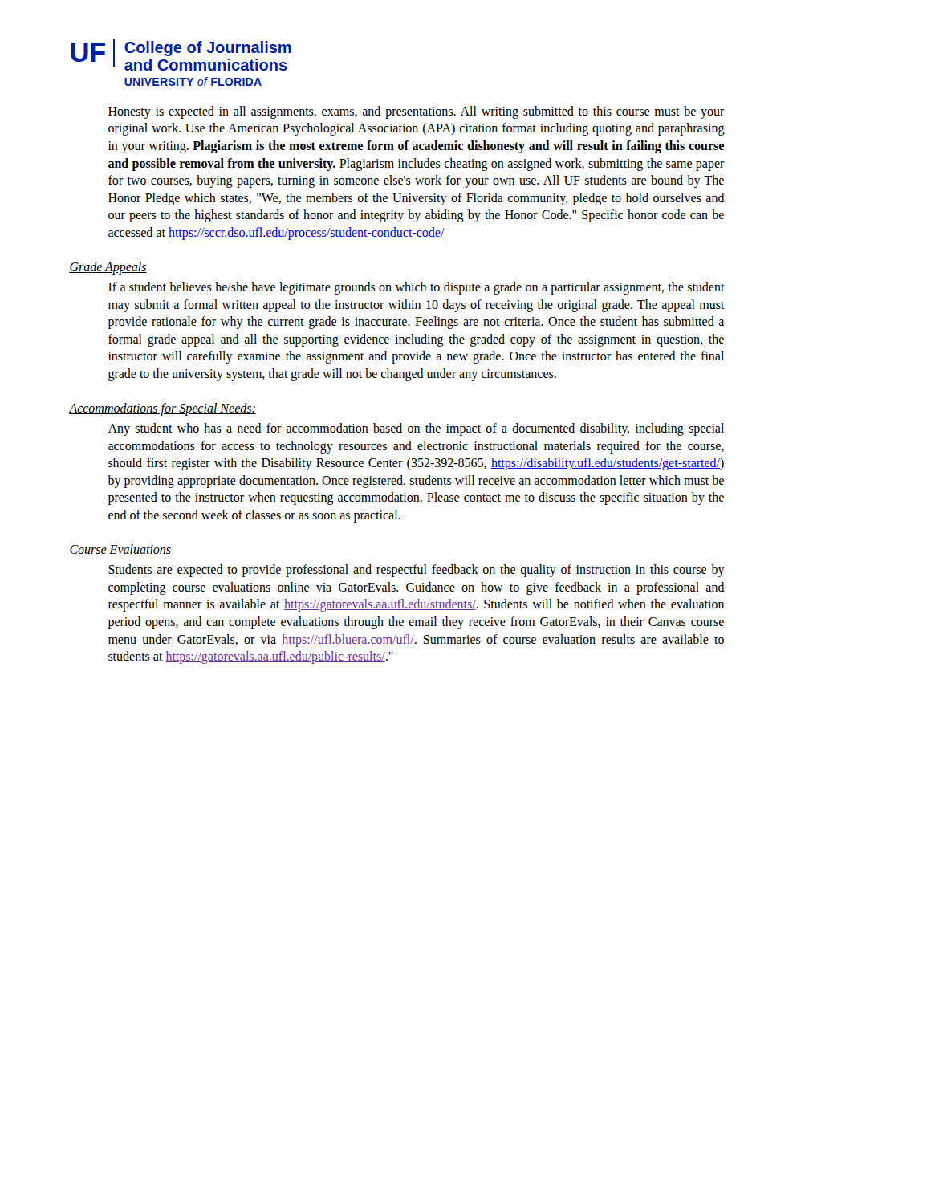UF
College of Journalism
and Communications
UNIVERSITY of FLORIDA
Honesty is expected in all assignments, exams, and presentations. All writing submitted to this course must be your original work. Use the American Psychological Association (APA) citation format including quoting and paraphrasing in your writing. Plagiarism is the most extreme form of academic dishonesty and will result in failing this course and possible removal from the university. Plagiarism includes cheating on assigned work, submitting the same paper for two courses, buying papers, turning in someone else's work for your own use. All UF students are bound by The Honor Pledge which states, "We, the members of the University of Florida community, pledge to hold ourselves and our peers to the highest standards of honor and integrity by abiding by the Honor Code." Specific honor code can be accessed at https://sccr.dso.ufl.edu/process/student-conduct-code/
Grade Appeals
If a student believes he/she have legitimate grounds on which to dispute a grade on a particular assignment, the student may submit a formal written appeal to the instructor within 10 days of receiving the original grade. The appeal must provide rationale for why the current grade is inaccurate. Feelings are not criteria. Once the student has submitted a formal grade appeal and all the supporting evidence including the graded copy of the assignment in question, the instructor will carefully examine the assignment and provide a new grade. Once the instructor has entered the final grade to the university system, that grade will not be changed under any circumstances.
Accommodations for Special Needs:
Any student who has a need for accommodation based on the impact of a documented disability, including special accommodations for access to technology resources and electronic instructional materials required for the course, should first register with the Disability Resource Center (352-392-8565, https://disability.ufl.edu/students/get-started/) by providing appropriate documentation. Once registered, students will receive an accommodation letter which must be presented to the instructor when requesting accommodation. Please contact me to discuss the specific situation by the end of the second week of classes or as soon as practical.
Course Evaluations
Students are expected to provide professional and respectful feedback on the quality of instruction in this course by completing course evaluations online via GatorEvals. Guidance on how to give feedback in a professional and respectful manner is available at https://gatorevals.aa.ufl.edu/students/. Students will be notified when the evaluation period opens, and can complete evaluations through the email they receive from GatorEvals, in their Canvas course menu under GatorEvals, or via https://ufl.bluera.com/ufl/. Summaries of course evaluation results are available to students at https://gatorevals.aa.ufl.edu/public-results/."